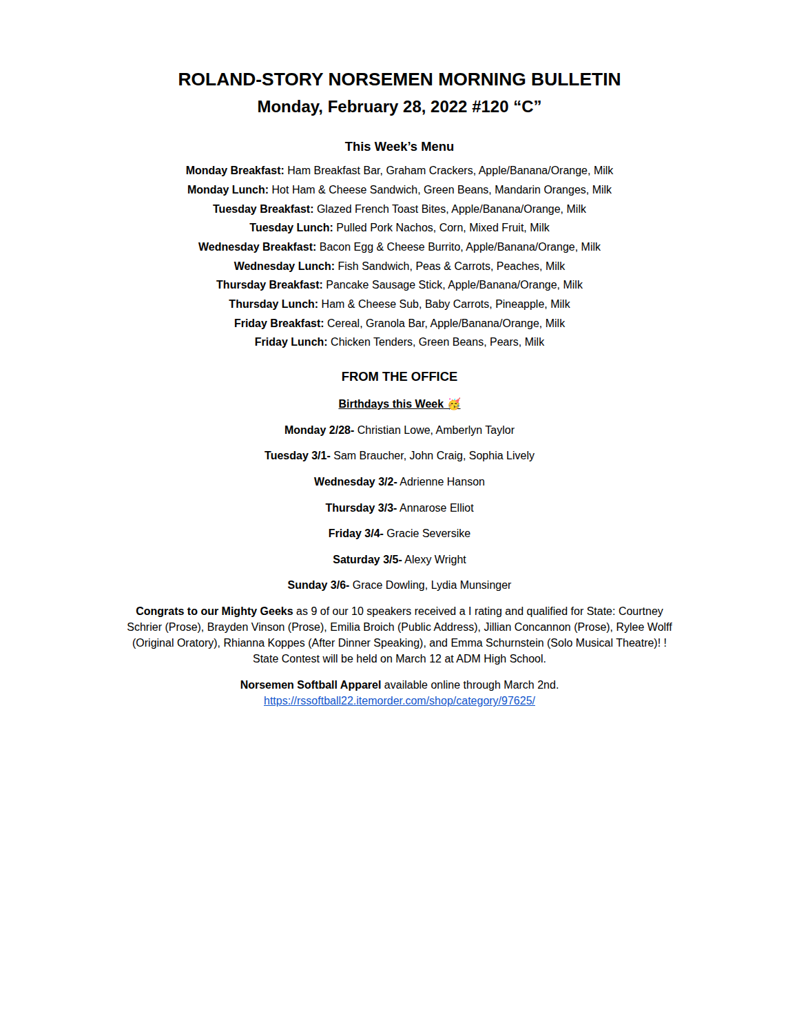ROLAND-STORY NORSEMEN MORNING BULLETIN
Monday, February 28, 2022 #120 “C”
This Week’s Menu
Monday Breakfast: Ham Breakfast Bar, Graham Crackers, Apple/Banana/Orange, Milk
Monday Lunch: Hot Ham & Cheese Sandwich, Green Beans, Mandarin Oranges, Milk
Tuesday Breakfast: Glazed French Toast Bites, Apple/Banana/Orange, Milk
Tuesday Lunch: Pulled Pork Nachos, Corn, Mixed Fruit, Milk
Wednesday Breakfast: Bacon Egg & Cheese Burrito, Apple/Banana/Orange, Milk
Wednesday Lunch: Fish Sandwich, Peas & Carrots, Peaches, Milk
Thursday Breakfast: Pancake Sausage Stick, Apple/Banana/Orange, Milk
Thursday Lunch: Ham & Cheese Sub, Baby Carrots, Pineapple, Milk
Friday Breakfast: Cereal, Granola Bar, Apple/Banana/Orange, Milk
Friday Lunch: Chicken Tenders, Green Beans, Pears, Milk
FROM THE OFFICE
Birthdays this Week 🥳
Monday 2/28- Christian Lowe, Amberlyn Taylor
Tuesday 3/1- Sam Braucher, John Craig, Sophia Lively
Wednesday 3/2- Adrienne Hanson
Thursday 3/3- Annarose Elliot
Friday 3/4- Gracie Seversike
Saturday 3/5- Alexy Wright
Sunday 3/6- Grace Dowling, Lydia Munsinger
Congrats to our Mighty Geeks as 9 of our 10 speakers received a I rating and qualified for State: Courtney Schrier (Prose), Brayden Vinson (Prose), Emilia Broich (Public Address), Jillian Concannon (Prose), Rylee Wolff (Original Oratory), Rhianna Koppes (After Dinner Speaking), and Emma Schurnstein (Solo Musical Theatre)! ! State Contest will be held on March 12 at ADM High School.
Norsemen Softball Apparel available online through March 2nd.
https://rssoftball22.itemorder.com/shop/category/97625/